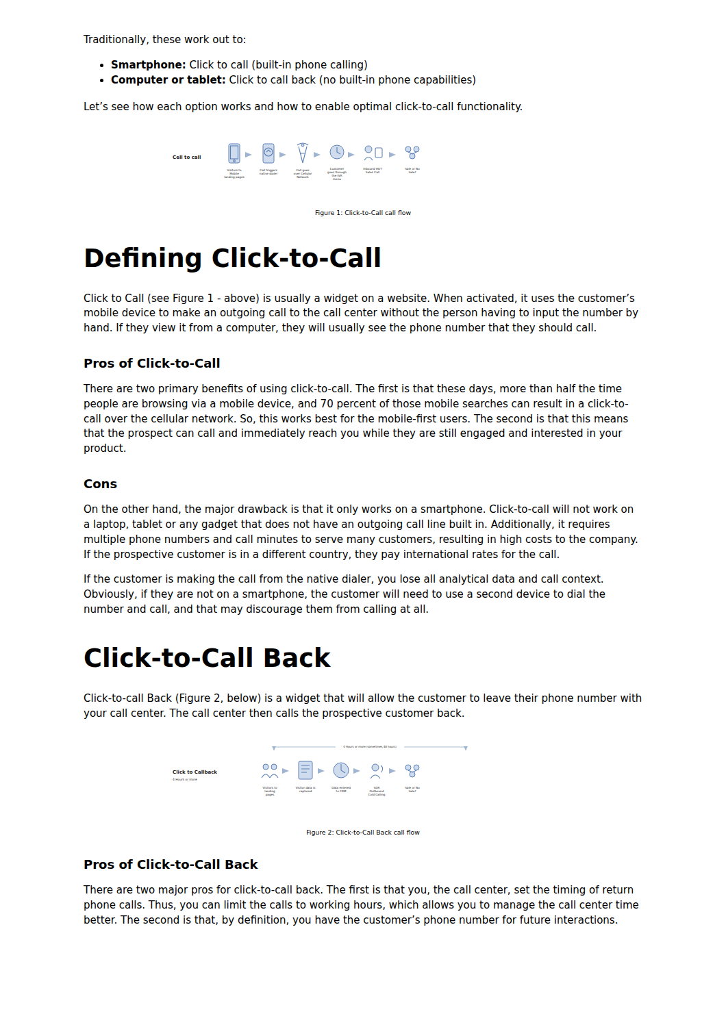Traditionally, these work out to:
Smartphone: Click to call (built-in phone calling)
Computer or tablet: Click to call back (no built-in phone capabilities)
Let’s see how each option works and how to enable optimal click-to-call functionality.
Cell to call Visitors to Mobile landing pages Call triggers native dialer Call goes over Cellular Network Customer goes through the IVR menu Inbound HOT Sales Call Sale or No Sale?
Figure 1: Click-to-Call call flow
Defining Click-to-Call
Click to Call (see Figure 1 - above) is usually a widget on a website. When activated, it uses the customer’s mobile device to make an outgoing call to the call center without the person having to input the number by hand. If they view it from a computer, they will usually see the phone number that they should call.
Pros of Click-to-Call
There are two primary benefits of using click-to-call. The first is that these days, more than half the time people are browsing via a mobile device, and 70 percent of those mobile searches can result in a click-to-call over the cellular network. So, this works best for the mobile-first users. The second is that this means that the prospect can call and immediately reach you while they are still engaged and interested in your product.
Cons
On the other hand, the major drawback is that it only works on a smartphone. Click-to-call will not work on a laptop, tablet or any gadget that does not have an outgoing call line built in. Additionally, it requires multiple phone numbers and call minutes to serve many customers, resulting in high costs to the company. If the prospective customer is in a different country, they pay international rates for the call.
If the customer is making the call from the native dialer, you lose all analytical data and call context. Obviously, if they are not on a smartphone, the customer will need to use a second device to dial the number and call, and that may discourage them from calling at all.
Click-to-Call Back
Click-to-call Back (Figure 2, below) is a widget that will allow the customer to leave their phone number with your call center. The call center then calls the prospective customer back.
4 Hours or more (sometimes 48 hours) Click to Callback 4 Hours or more Visitors to landing pages Visitor data is captured Data entered to CRM SDR Outbound Cold Calling Sale or No Sale?
Figure 2: Click-to-Call Back call flow
Pros of Click-to-Call Back
There are two major pros for click-to-call back. The first is that you, the call center, set the timing of return phone calls. Thus, you can limit the calls to working hours, which allows you to manage the call center time better. The second is that, by definition, you have the customer’s phone number for future interactions.